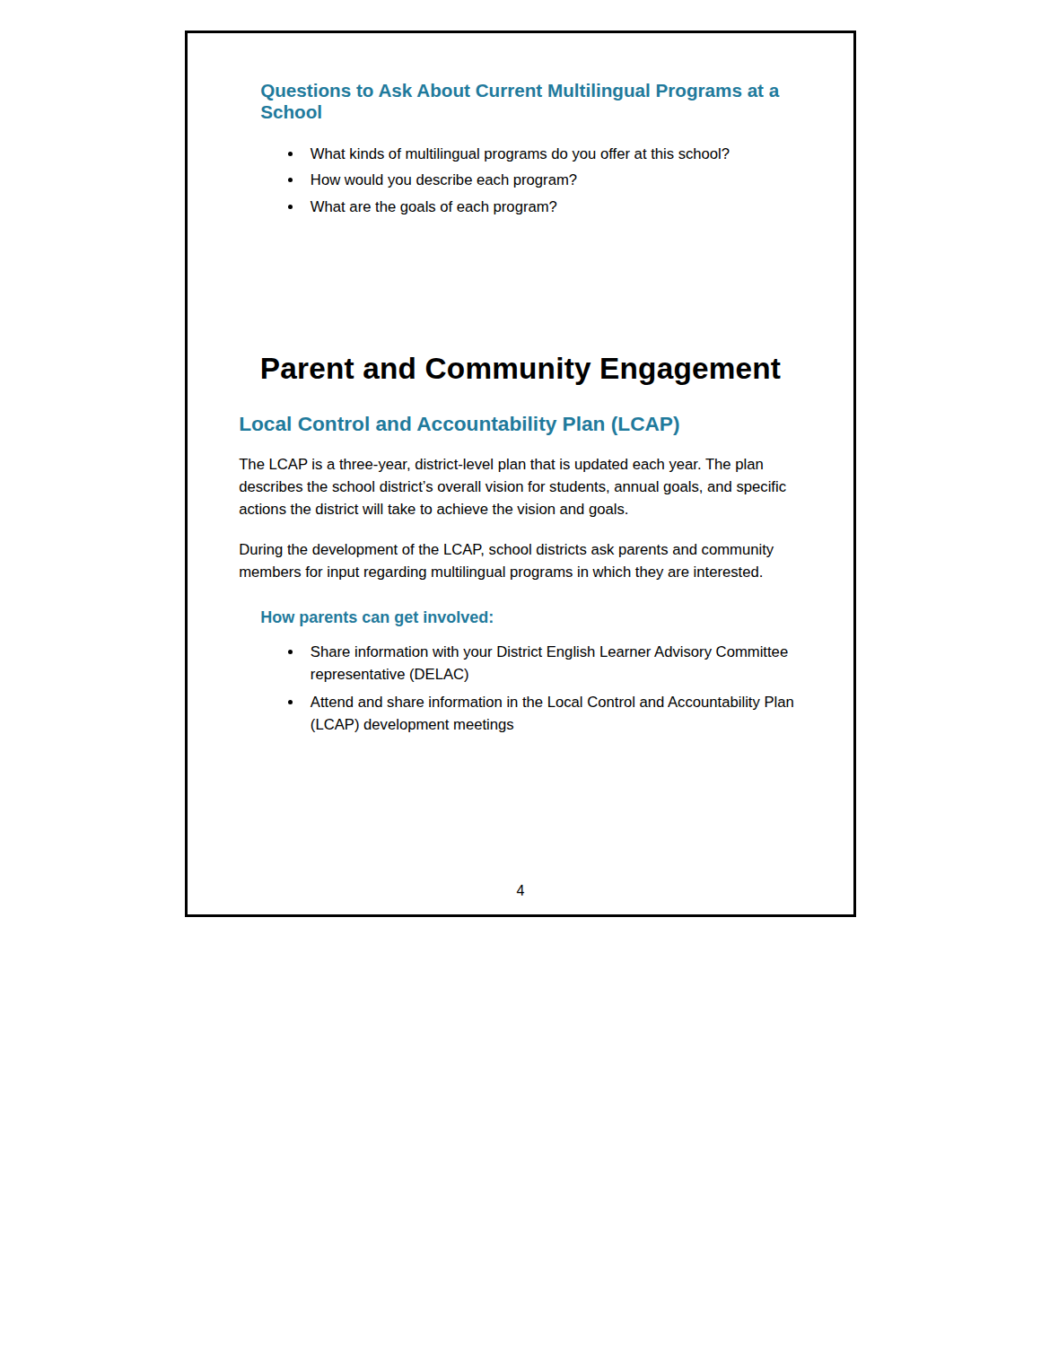Questions to Ask About Current Multilingual Programs at a School
What kinds of multilingual programs do you offer at this school?
How would you describe each program?
What are the goals of each program?
Parent and Community Engagement
Local Control and Accountability Plan (LCAP)
The LCAP is a three-year, district-level plan that is updated each year. The plan describes the school district’s overall vision for students, annual goals, and specific actions the district will take to achieve the vision and goals.
During the development of the LCAP, school districts ask parents and community members for input regarding multilingual programs in which they are interested.
How parents can get involved:
Share information with your District English Learner Advisory Committee representative (DELAC)
Attend and share information in the Local Control and Accountability Plan (LCAP) development meetings
4